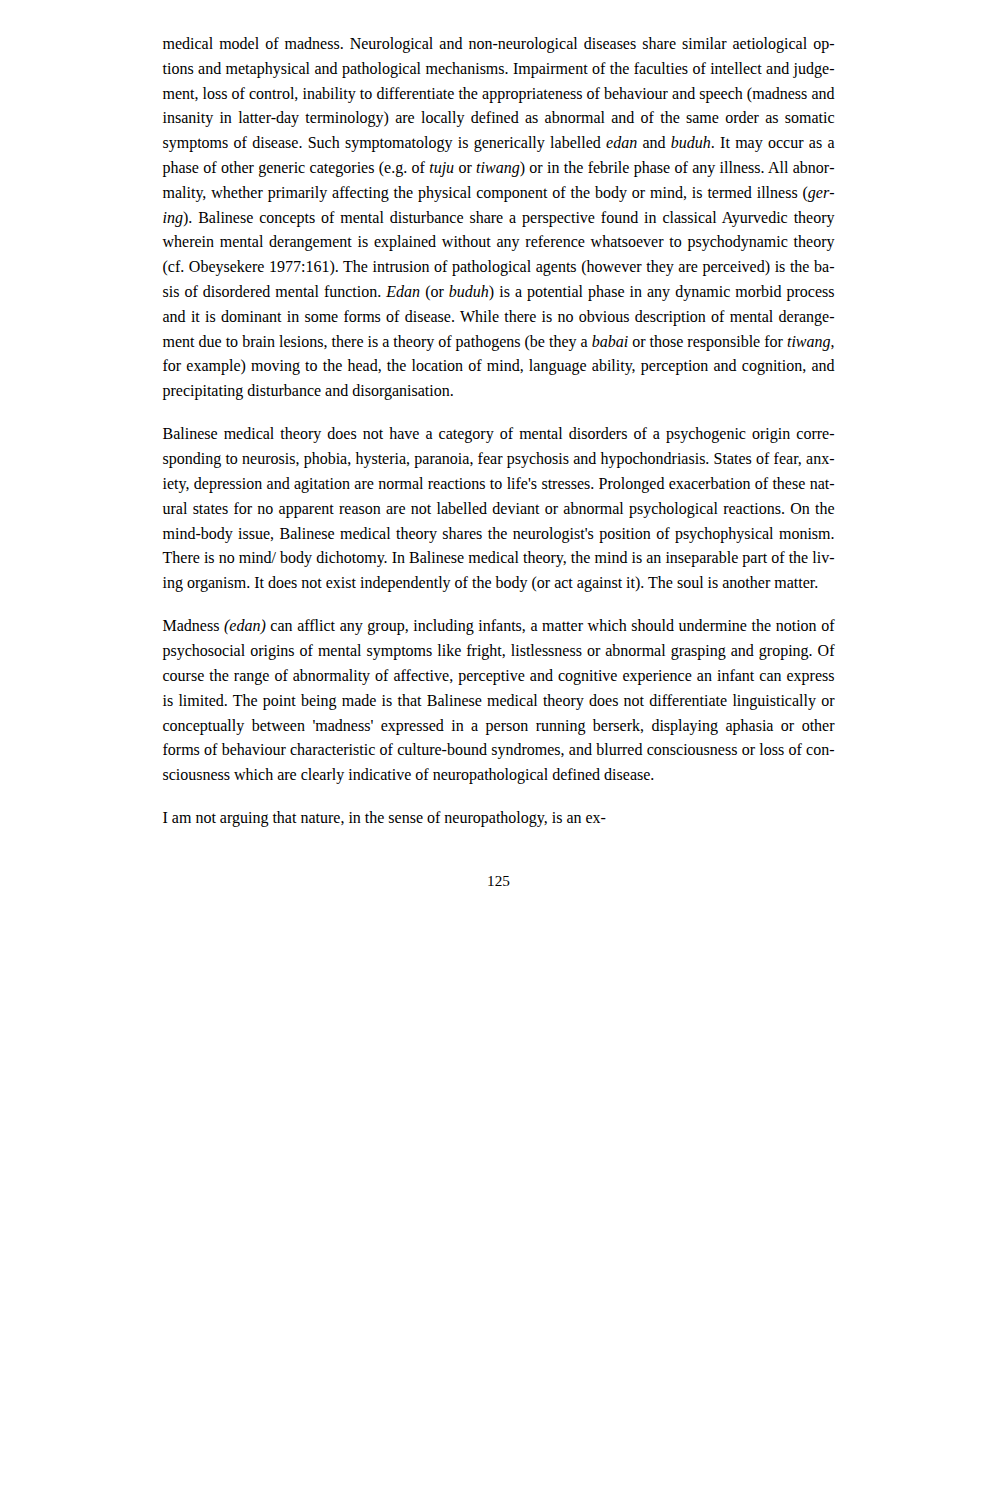medical model of madness. Neurological and non-neurological diseases share similar aetiological options and metaphysical and pathological mechanisms. Impairment of the faculties of intellect and judgement, loss of control, inability to differentiate the appropriateness of behaviour and speech (madness and insanity in latter-day terminology) are locally defined as abnormal and of the same order as somatic symptoms of disease. Such symptomatology is generically labelled edan and buduh. It may occur as a phase of other generic categories (e.g. of tuju or tiwang) or in the febrile phase of any illness. All abnormality, whether primarily affecting the physical component of the body or mind, is termed illness (gering). Balinese concepts of mental disturbance share a perspective found in classical Ayurvedic theory wherein mental derangement is explained without any reference whatsoever to psychodynamic theory (cf. Obeysekere 1977:161). The intrusion of pathological agents (however they are perceived) is the basis of disordered mental function. Edan (or buduh) is a potential phase in any dynamic morbid process and it is dominant in some forms of disease. While there is no obvious description of mental derangement due to brain lesions, there is a theory of pathogens (be they a babai or those responsible for tiwang, for example) moving to the head, the location of mind, language ability, perception and cognition, and precipitating disturbance and disorganisation.
Balinese medical theory does not have a category of mental disorders of a psychogenic origin corresponding to neurosis, phobia, hysteria, paranoia, fear psychosis and hypochondriasis. States of fear, anxiety, depression and agitation are normal reactions to life's stresses. Prolonged exacerbation of these natural states for no apparent reason are not labelled deviant or abnormal psychological reactions. On the mind-body issue, Balinese medical theory shares the neurologist's position of psychophysical monism. There is no mind/ body dichotomy. In Balinese medical theory, the mind is an inseparable part of the living organism. It does not exist independently of the body (or act against it). The soul is another matter.
Madness (edan) can afflict any group, including infants, a matter which should undermine the notion of psychosocial origins of mental symptoms like fright, listlessness or abnormal grasping and groping. Of course the range of abnormality of affective, perceptive and cognitive experience an infant can express is limited. The point being made is that Balinese medical theory does not differentiate linguistically or conceptually between 'madness' expressed in a person running berserk, displaying aphasia or other forms of behaviour characteristic of culture-bound syndromes, and blurred consciousness or loss of consciousness which are clearly indicative of neuropathological defined disease.
I am not arguing that nature, in the sense of neuropathology, is an ex-
125